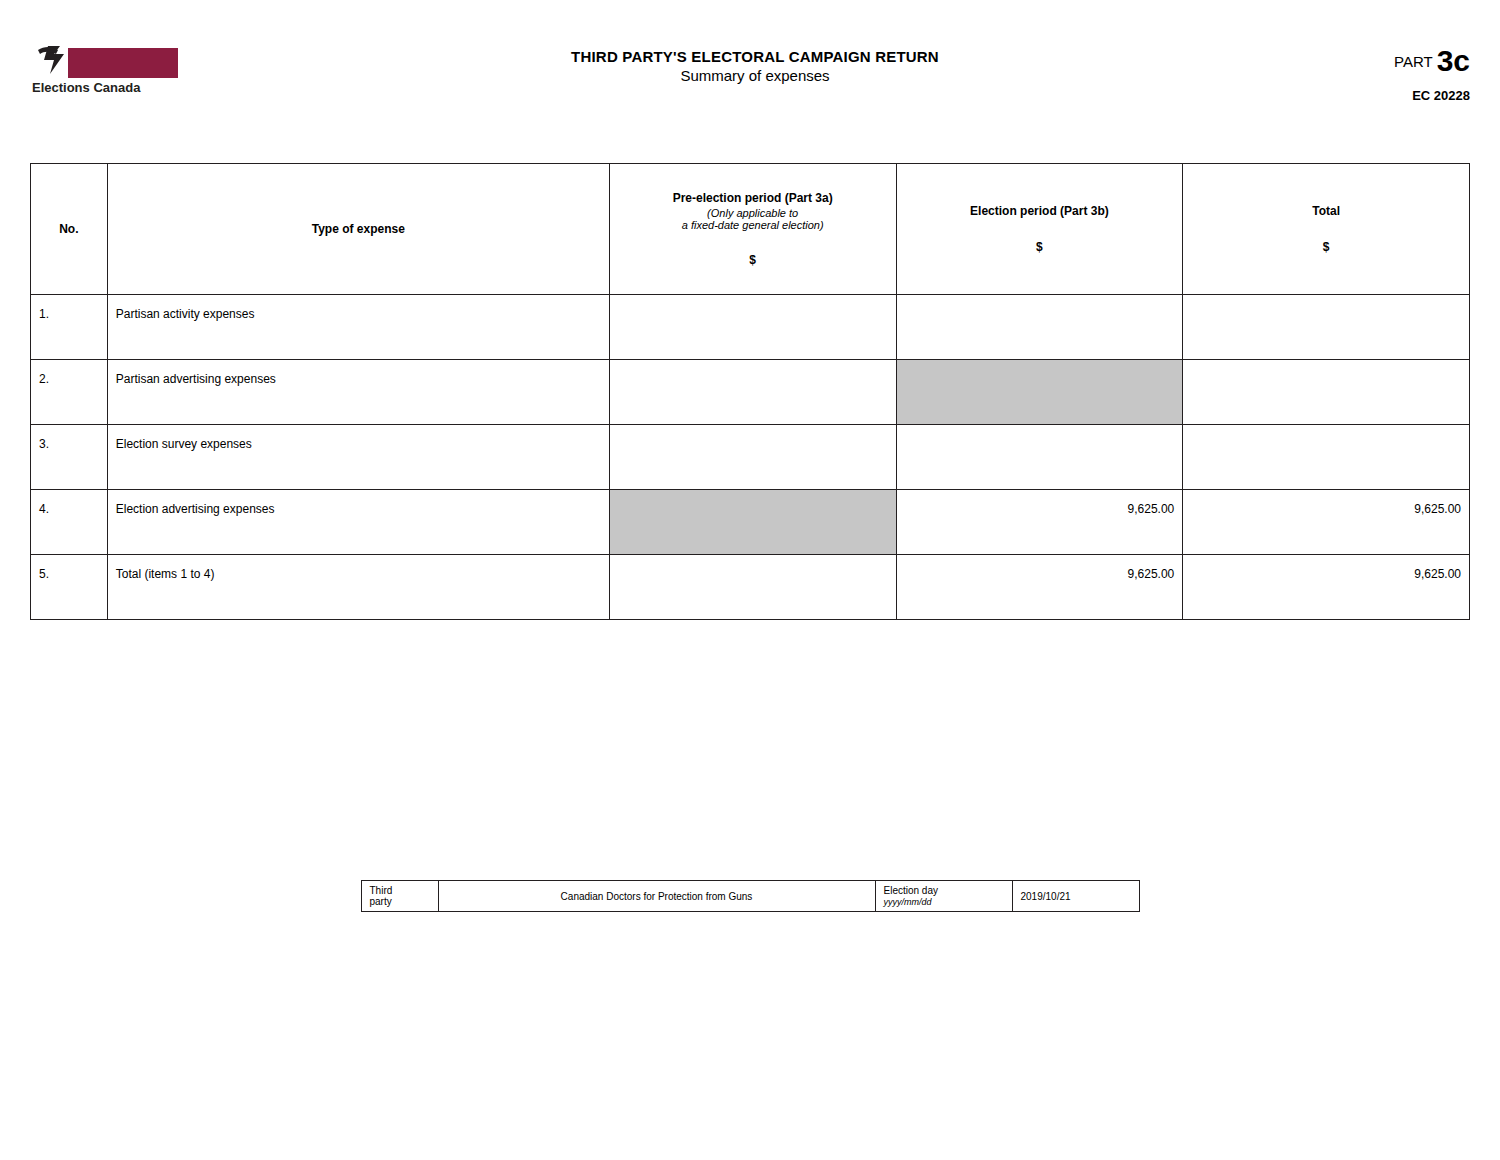Elections Canada
THIRD PARTY'S ELECTORAL CAMPAIGN RETURN
Summary of expenses
PART 3c
EC 20228
| No. | Type of expense | Pre-election period (Part 3a) (Only applicable to a fixed-date general election) $ | Election period (Part 3b) $ | Total $ |
| --- | --- | --- | --- | --- |
| 1. | Partisan activity expenses | | | |
| 2. | Partisan advertising expenses | | | |
| 3. | Election survey expenses | | | |
| 4. | Election advertising expenses | | 9,625.00 | 9,625.00 |
| 5. | Total (items 1 to 4) | | 9,625.00 | 9,625.00 |
| Third party | Canadian Doctors for Protection from Guns | Election day yyyy/mm/dd | 2019/10/21 |